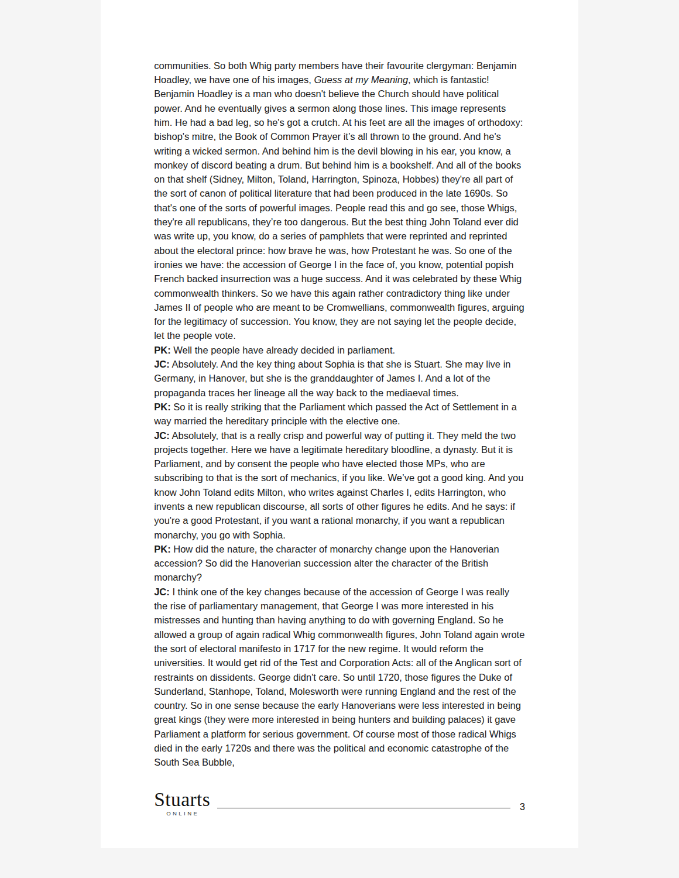communities. So both Whig party members have their favourite clergyman: Benjamin Hoadley, we have one of his images, Guess at my Meaning, which is fantastic! Benjamin Hoadley is a man who doesn't believe the Church should have political power. And he eventually gives a sermon along those lines. This image represents him. He had a bad leg, so he's got a crutch. At his feet are all the images of orthodoxy: bishop's mitre, the Book of Common Prayer it’s all thrown to the ground. And he's writing a wicked sermon. And behind him is the devil blowing in his ear, you know, a monkey of discord beating a drum. But behind him is a bookshelf. And all of the books on that shelf (Sidney, Milton, Toland, Harrington, Spinoza, Hobbes) they're all part of the sort of canon of political literature that had been produced in the late 1690s. So that's one of the sorts of powerful images. People read this and go see, those Whigs, they're all republicans, they’re too dangerous. But the best thing John Toland ever did was write up, you know, do a series of pamphlets that were reprinted and reprinted about the electoral prince: how brave he was, how Protestant he was. So one of the ironies we have: the accession of George I in the face of, you know, potential popish French backed insurrection was a huge success. And it was celebrated by these Whig commonwealth thinkers. So we have this again rather contradictory thing like under James II of people who are meant to be Cromwellians, commonwealth figures, arguing for the legitimacy of succession. You know, they are not saying let the people decide, let the people vote.
PK: Well the people have already decided in parliament.
JC: Absolutely. And the key thing about Sophia is that she is Stuart. She may live in Germany, in Hanover, but she is the granddaughter of James I. And a lot of the propaganda traces her lineage all the way back to the mediaeval times.
PK: So it is really striking that the Parliament which passed the Act of Settlement in a way married the hereditary principle with the elective one.
JC: Absolutely, that is a really crisp and powerful way of putting it. They meld the two projects together. Here we have a legitimate hereditary bloodline, a dynasty. But it is Parliament, and by consent the people who have elected those MPs, who are subscribing to that is the sort of mechanics, if you like. We’ve got a good king. And you know John Toland edits Milton, who writes against Charles I, edits Harrington, who invents a new republican discourse, all sorts of other figures he edits. And he says: if you're a good Protestant, if you want a rational monarchy, if you want a republican monarchy, you go with Sophia.
PK: How did the nature, the character of monarchy change upon the Hanoverian accession? So did the Hanoverian succession alter the character of the British monarchy?
JC: I think one of the key changes because of the accession of George I was really the rise of parliamentary management, that George I was more interested in his mistresses and hunting than having anything to do with governing England. So he allowed a group of again radical Whig commonwealth figures, John Toland again wrote the sort of electoral manifesto in 1717 for the new regime. It would reform the universities. It would get rid of the Test and Corporation Acts: all of the Anglican sort of restraints on dissidents. George didn't care. So until 1720, those figures the Duke of Sunderland, Stanhope, Toland, Molesworth were running England and the rest of the country. So in one sense because the early Hanoverians were less interested in being great kings (they were more interested in being hunters and building palaces) it gave Parliament a platform for serious government. Of course most of those radical Whigs died in the early 1720s and there was the political and economic catastrophe of the South Sea Bubble,
Stuarts
ONLINE
3